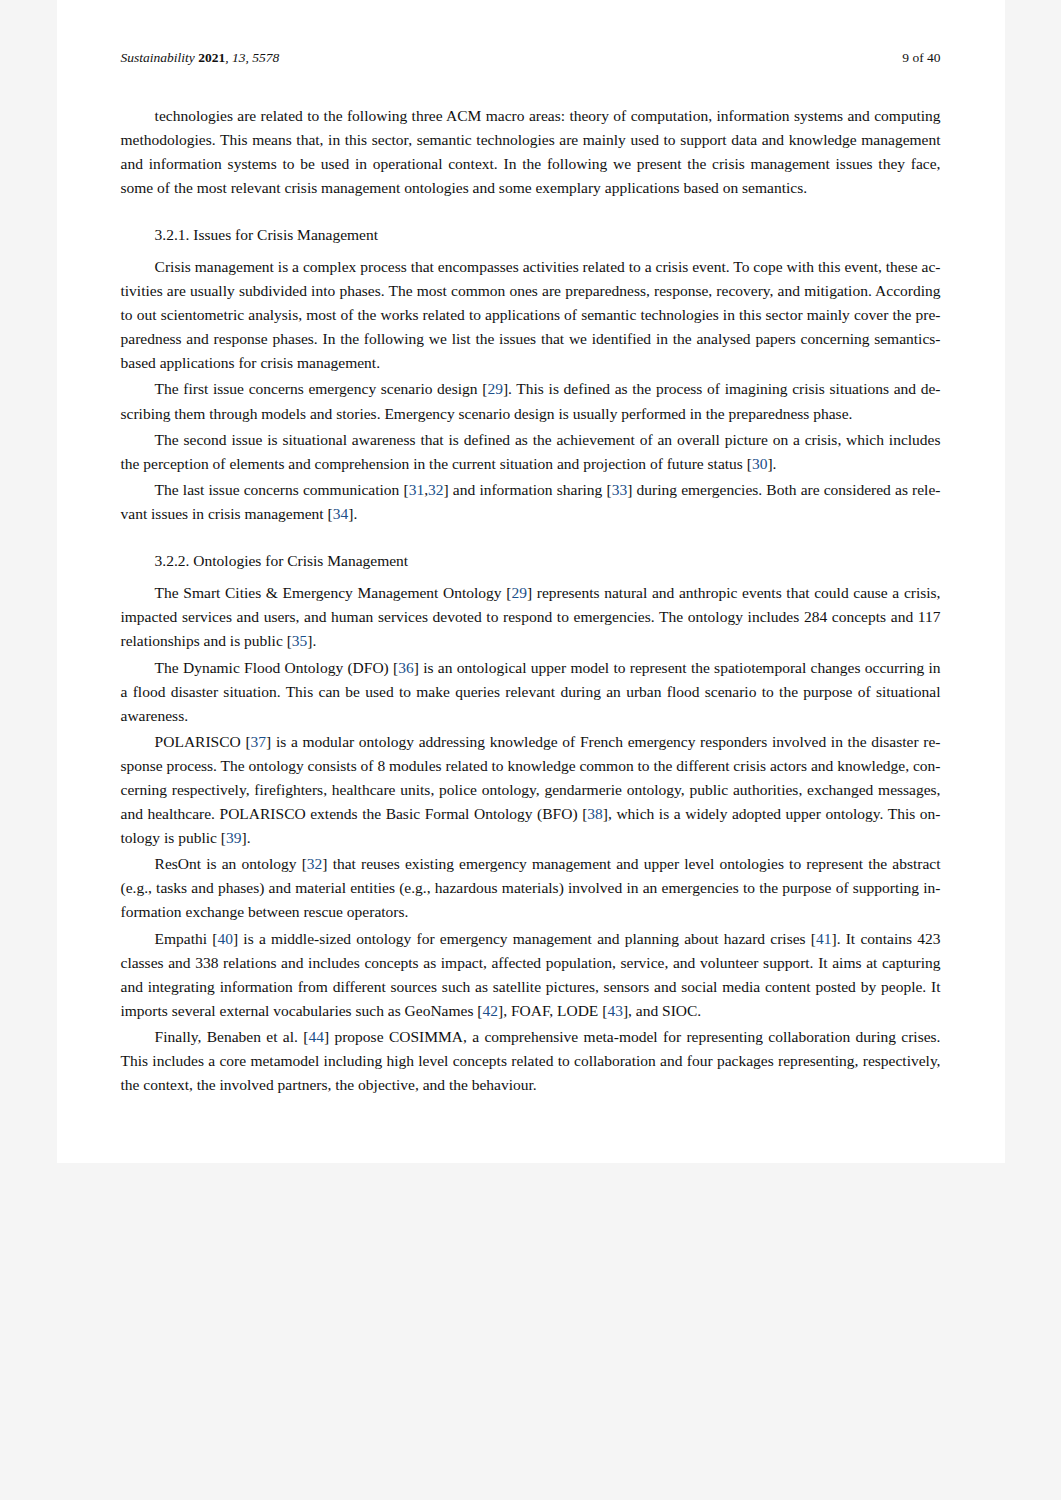Sustainability 2021, 13, 5578
9 of 40
technologies are related to the following three ACM macro areas: theory of computation, information systems and computing methodologies. This means that, in this sector, semantic technologies are mainly used to support data and knowledge management and information systems to be used in operational context. In the following we present the crisis management issues they face, some of the most relevant crisis management ontologies and some exemplary applications based on semantics.
3.2.1. Issues for Crisis Management
Crisis management is a complex process that encompasses activities related to a crisis event. To cope with this event, these activities are usually subdivided into phases. The most common ones are preparedness, response, recovery, and mitigation. According to out scientometric analysis, most of the works related to applications of semantic technologies in this sector mainly cover the preparedness and response phases. In the following we list the issues that we identified in the analysed papers concerning semantics-based applications for crisis management.
The first issue concerns emergency scenario design [29]. This is defined as the process of imagining crisis situations and describing them through models and stories. Emergency scenario design is usually performed in the preparedness phase.
The second issue is situational awareness that is defined as the achievement of an overall picture on a crisis, which includes the perception of elements and comprehension in the current situation and projection of future status [30].
The last issue concerns communication [31,32] and information sharing [33] during emergencies. Both are considered as relevant issues in crisis management [34].
3.2.2. Ontologies for Crisis Management
The Smart Cities & Emergency Management Ontology [29] represents natural and anthropic events that could cause a crisis, impacted services and users, and human services devoted to respond to emergencies. The ontology includes 284 concepts and 117 relationships and is public [35].
The Dynamic Flood Ontology (DFO) [36] is an ontological upper model to represent the spatiotemporal changes occurring in a flood disaster situation. This can be used to make queries relevant during an urban flood scenario to the purpose of situational awareness.
POLARISCO [37] is a modular ontology addressing knowledge of French emergency responders involved in the disaster response process. The ontology consists of 8 modules related to knowledge common to the different crisis actors and knowledge, concerning respectively, firefighters, healthcare units, police ontology, gendarmerie ontology, public authorities, exchanged messages, and healthcare. POLARISCO extends the Basic Formal Ontology (BFO) [38], which is a widely adopted upper ontology. This ontology is public [39].
ResOnt is an ontology [32] that reuses existing emergency management and upper level ontologies to represent the abstract (e.g., tasks and phases) and material entities (e.g., hazardous materials) involved in an emergencies to the purpose of supporting information exchange between rescue operators.
Empathi [40] is a middle-sized ontology for emergency management and planning about hazard crises [41]. It contains 423 classes and 338 relations and includes concepts as impact, affected population, service, and volunteer support. It aims at capturing and integrating information from different sources such as satellite pictures, sensors and social media content posted by people. It imports several external vocabularies such as GeoNames [42], FOAF, LODE [43], and SIOC.
Finally, Benaben et al. [44] propose COSIMMA, a comprehensive meta-model for representing collaboration during crises. This includes a core metamodel including high level concepts related to collaboration and four packages representing, respectively, the context, the involved partners, the objective, and the behaviour.